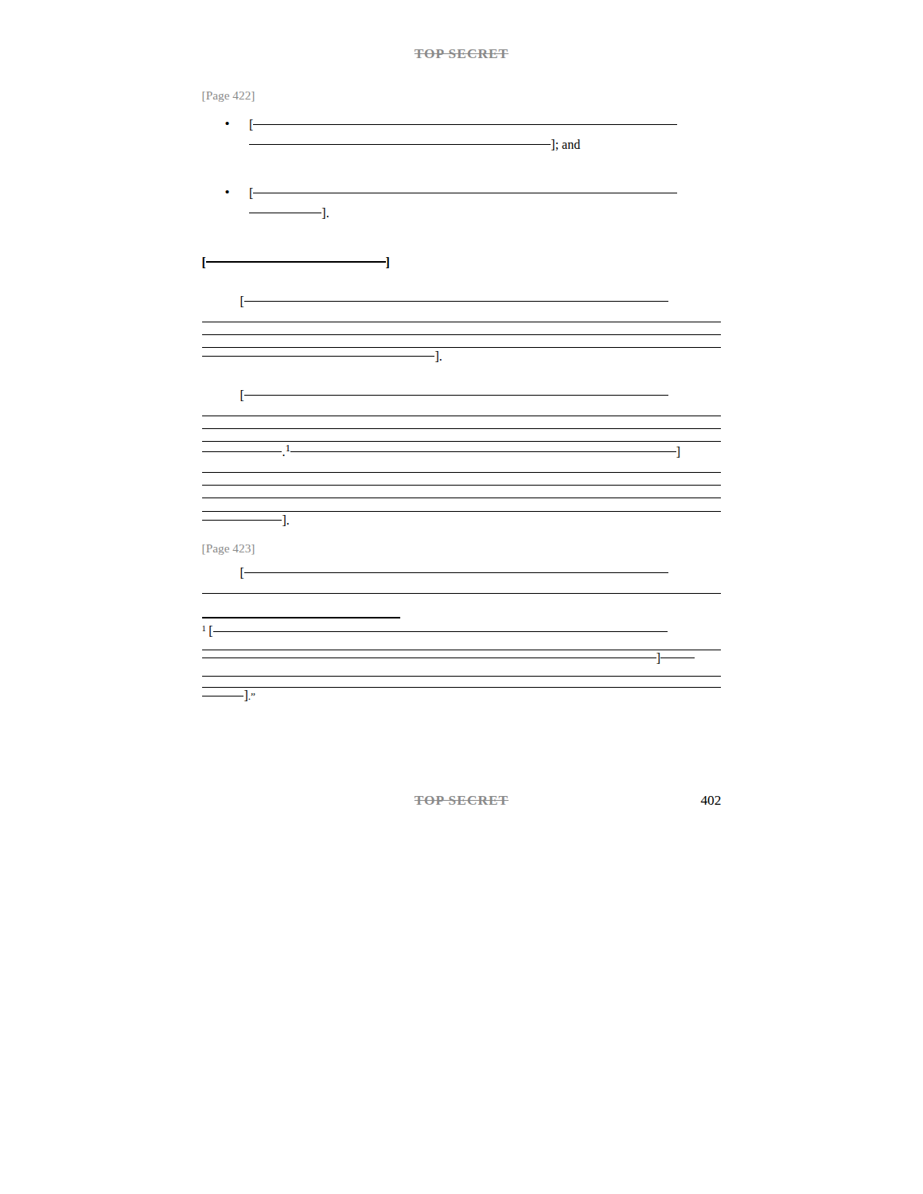TOP SECRET
[Page 422]
[ ]; and
[ ].
[ ]
[
].
[
.1 ]
].
[Page 423]
[
1 [ ]
].”
TOP SECRET
402